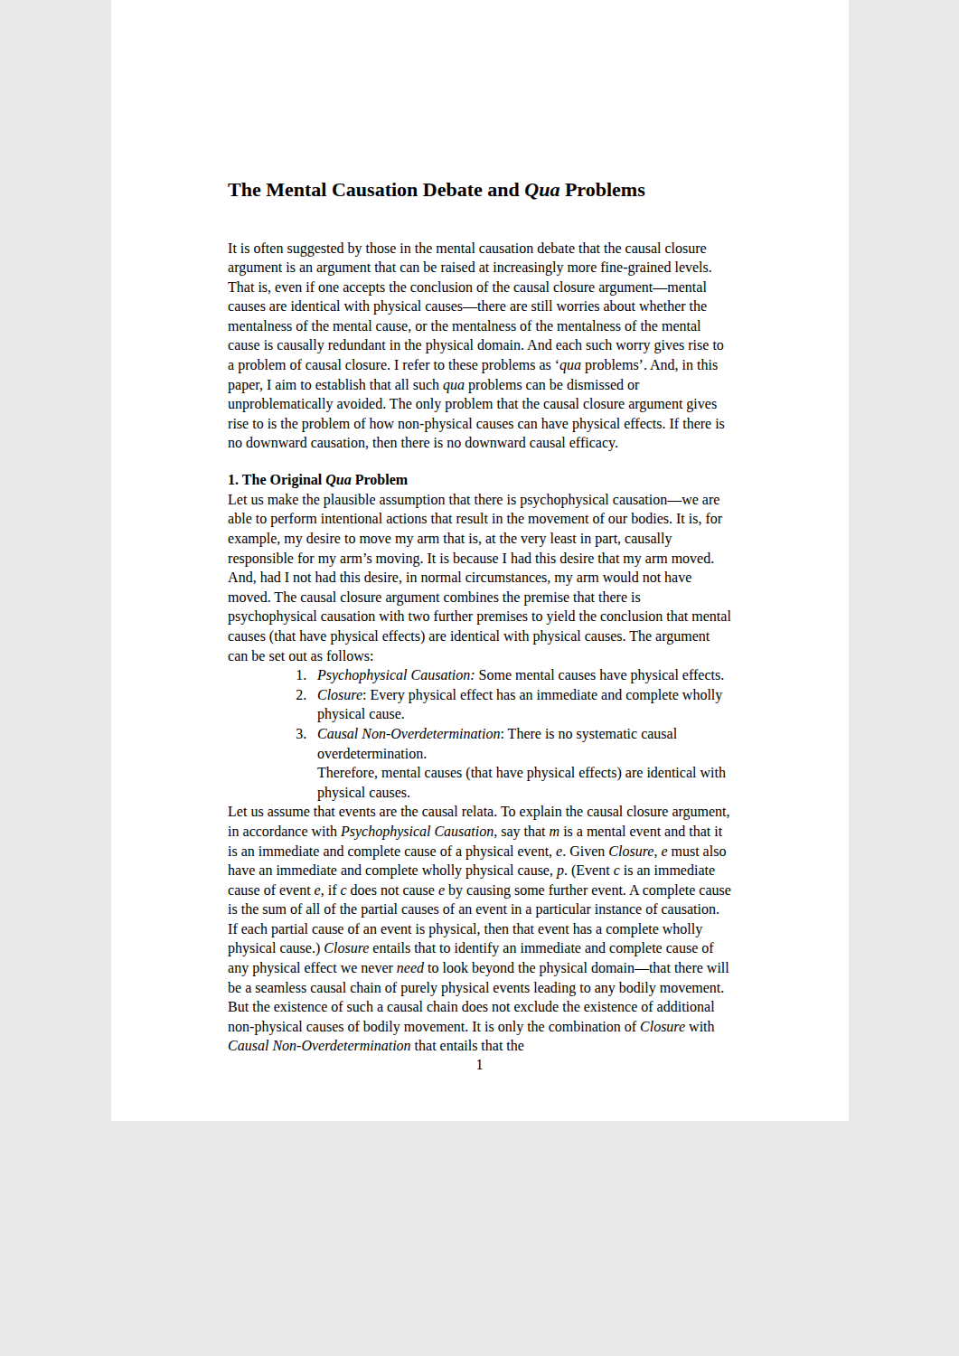The Mental Causation Debate and Qua Problems
It is often suggested by those in the mental causation debate that the causal closure argument is an argument that can be raised at increasingly more fine-grained levels. That is, even if one accepts the conclusion of the causal closure argument—mental causes are identical with physical causes—there are still worries about whether the mentalness of the mental cause, or the mentalness of the mentalness of the mental cause is causally redundant in the physical domain. And each such worry gives rise to a problem of causal closure. I refer to these problems as ‘qua problems’. And, in this paper, I aim to establish that all such qua problems can be dismissed or unproblematically avoided. The only problem that the causal closure argument gives rise to is the problem of how non-physical causes can have physical effects. If there is no downward causation, then there is no downward causal efficacy.
1. The Original Qua Problem
Let us make the plausible assumption that there is psychophysical causation—we are able to perform intentional actions that result in the movement of our bodies. It is, for example, my desire to move my arm that is, at the very least in part, causally responsible for my arm’s moving. It is because I had this desire that my arm moved. And, had I not had this desire, in normal circumstances, my arm would not have moved. The causal closure argument combines the premise that there is psychophysical causation with two further premises to yield the conclusion that mental causes (that have physical effects) are identical with physical causes. The argument can be set out as follows:
Psychophysical Causation: Some mental causes have physical effects.
Closure: Every physical effect has an immediate and complete wholly physical cause.
Causal Non-Overdetermination: There is no systematic causal overdetermination.
Therefore, mental causes (that have physical effects) are identical with physical causes.
Let us assume that events are the causal relata. To explain the causal closure argument, in accordance with Psychophysical Causation, say that m is a mental event and that it is an immediate and complete cause of a physical event, e. Given Closure, e must also have an immediate and complete wholly physical cause, p. (Event c is an immediate cause of event e, if c does not cause e by causing some further event. A complete cause is the sum of all of the partial causes of an event in a particular instance of causation. If each partial cause of an event is physical, then that event has a complete wholly physical cause.) Closure entails that to identify an immediate and complete cause of any physical effect we never need to look beyond the physical domain—that there will be a seamless causal chain of purely physical events leading to any bodily movement. But the existence of such a causal chain does not exclude the existence of additional non-physical causes of bodily movement. It is only the combination of Closure with Causal Non-Overdetermination that entails that the
1